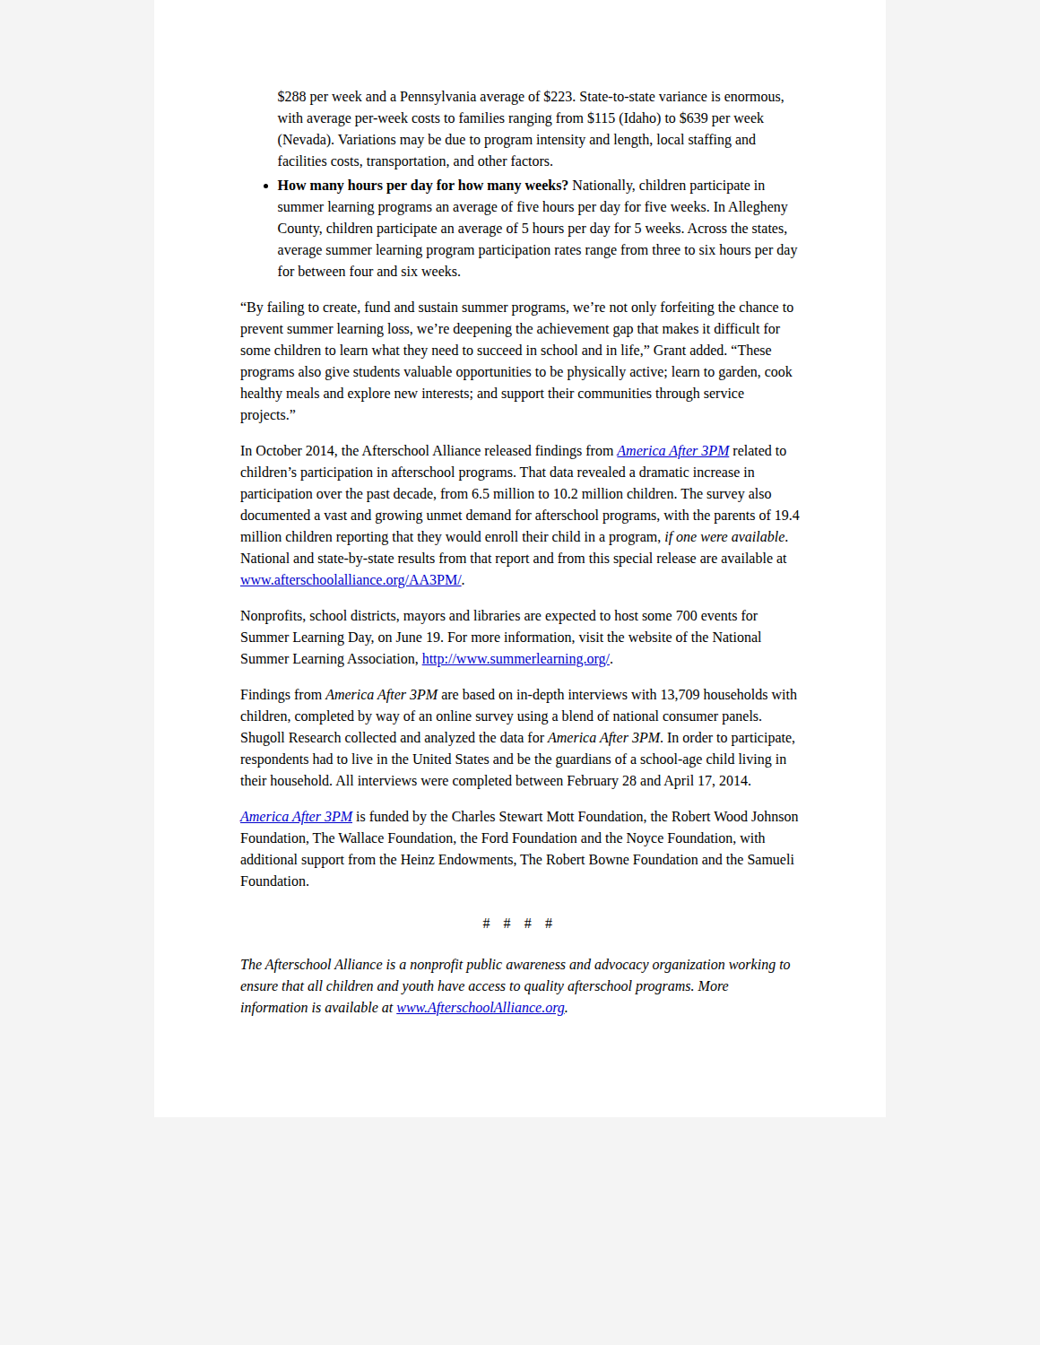$288 per week and a Pennsylvania average of $223. State-to-state variance is enormous, with average per-week costs to families ranging from $115 (Idaho) to $639 per week (Nevada). Variations may be due to program intensity and length, local staffing and facilities costs, transportation, and other factors.
How many hours per day for how many weeks? Nationally, children participate in summer learning programs an average of five hours per day for five weeks. In Allegheny County, children participate an average of 5 hours per day for 5 weeks. Across the states, average summer learning program participation rates range from three to six hours per day for between four and six weeks.
“By failing to create, fund and sustain summer programs, we’re not only forfeiting the chance to prevent summer learning loss, we’re deepening the achievement gap that makes it difficult for some children to learn what they need to succeed in school and in life,” Grant added. “These programs also give students valuable opportunities to be physically active; learn to garden, cook healthy meals and explore new interests; and support their communities through service projects.”
In October 2014, the Afterschool Alliance released findings from America After 3PM related to children’s participation in afterschool programs. That data revealed a dramatic increase in participation over the past decade, from 6.5 million to 10.2 million children. The survey also documented a vast and growing unmet demand for afterschool programs, with the parents of 19.4 million children reporting that they would enroll their child in a program, if one were available. National and state-by-state results from that report and from this special release are available at www.afterschoolalliance.org/AA3PM/.
Nonprofits, school districts, mayors and libraries are expected to host some 700 events for Summer Learning Day, on June 19. For more information, visit the website of the National Summer Learning Association, http://www.summerlearning.org/.
Findings from America After 3PM are based on in-depth interviews with 13,709 households with children, completed by way of an online survey using a blend of national consumer panels. Shugoll Research collected and analyzed the data for America After 3PM. In order to participate, respondents had to live in the United States and be the guardians of a school-age child living in their household. All interviews were completed between February 28 and April 17, 2014.
America After 3PM is funded by the Charles Stewart Mott Foundation, the Robert Wood Johnson Foundation, The Wallace Foundation, the Ford Foundation and the Noyce Foundation, with additional support from the Heinz Endowments, The Robert Bowne Foundation and the Samueli Foundation.
# # # #
The Afterschool Alliance is a nonprofit public awareness and advocacy organization working to ensure that all children and youth have access to quality afterschool programs. More information is available at www.AfterschoolAlliance.org.